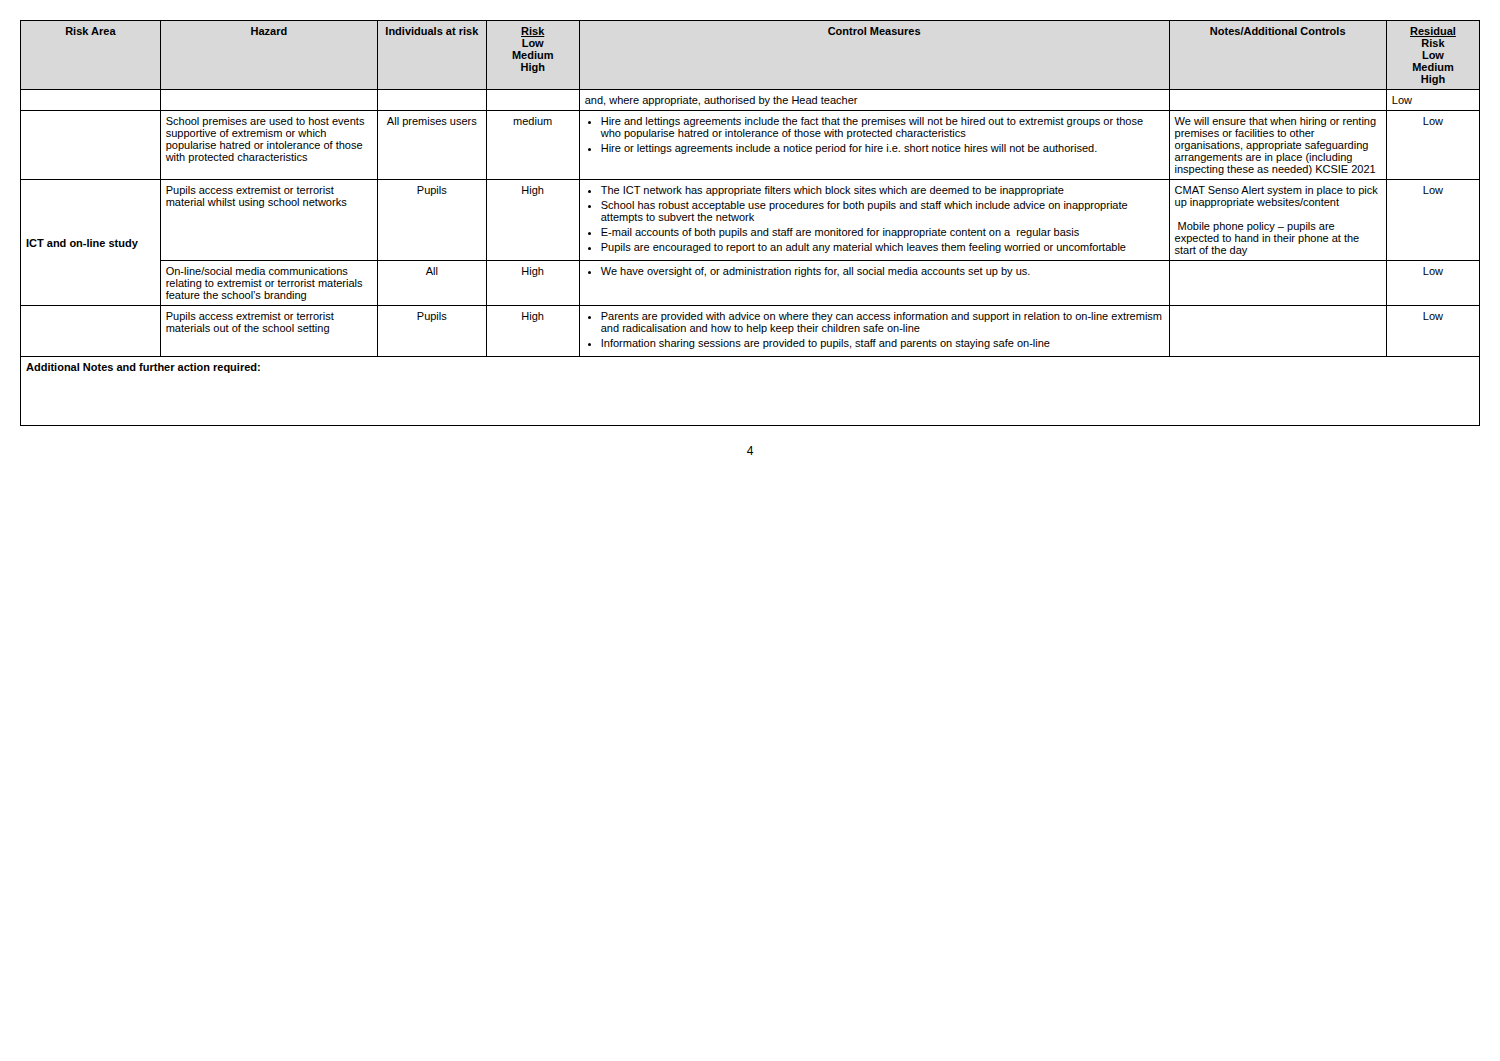| Risk Area | Hazard | Individuals at risk | Risk Low Medium High | Control Measures | Notes/Additional Controls | Residual Risk Low Medium High |
| --- | --- | --- | --- | --- | --- | --- |
| | | | | and, where appropriate, authorised by the Head teacher | | Low |
| | School premises are used to host events supportive of extremism or which popularise hatred or intolerance of those with protected characteristics | All premises users | medium | Hire and lettings agreements include the fact that the premises will not be hired out to extremist groups or those who popularise hatred or intolerance of those with protected characteristics Hire or lettings agreements include a notice period for hire i.e. short notice hires will not be authorised. | We will ensure that when hiring or renting premises or facilities to other organisations, appropriate safeguarding arrangements are in place (including inspecting these as needed) KCSIE 2021 | Low |
| ICT and on-line study | Pupils access extremist or terrorist material whilst using school networks | Pupils | High | The ICT network has appropriate filters which block sites which are deemed to be inappropriate School has robust acceptable use procedures for both pupils and staff which include advice on inappropriate attempts to subvert the network E-mail accounts of both pupils and staff are monitored for inappropriate content on a regular basis Pupils are encouraged to report to an adult any material which leaves them feeling worried or uncomfortable | CMAT Senso Alert system in place to pick up inappropriate websites/content Mobile phone policy – pupils are expected to hand in their phone at the start of the day | Low |
| On-line/social media communications relating to extremist or terrorist materials feature the school’s branding | All | High | We have oversight of, or administration rights for, all social media accounts set up by us. | | Low |
| | Pupils access extremist or terrorist materials out of the school setting | Pupils | High | Parents are provided with advice on where they can access information and support in relation to on-line extremism and radicalisation and how to help keep their children safe on-line Information sharing sessions are provided to pupils, staff and parents on staying safe on-line | | Low |
| Additional Notes and further action required: |
4